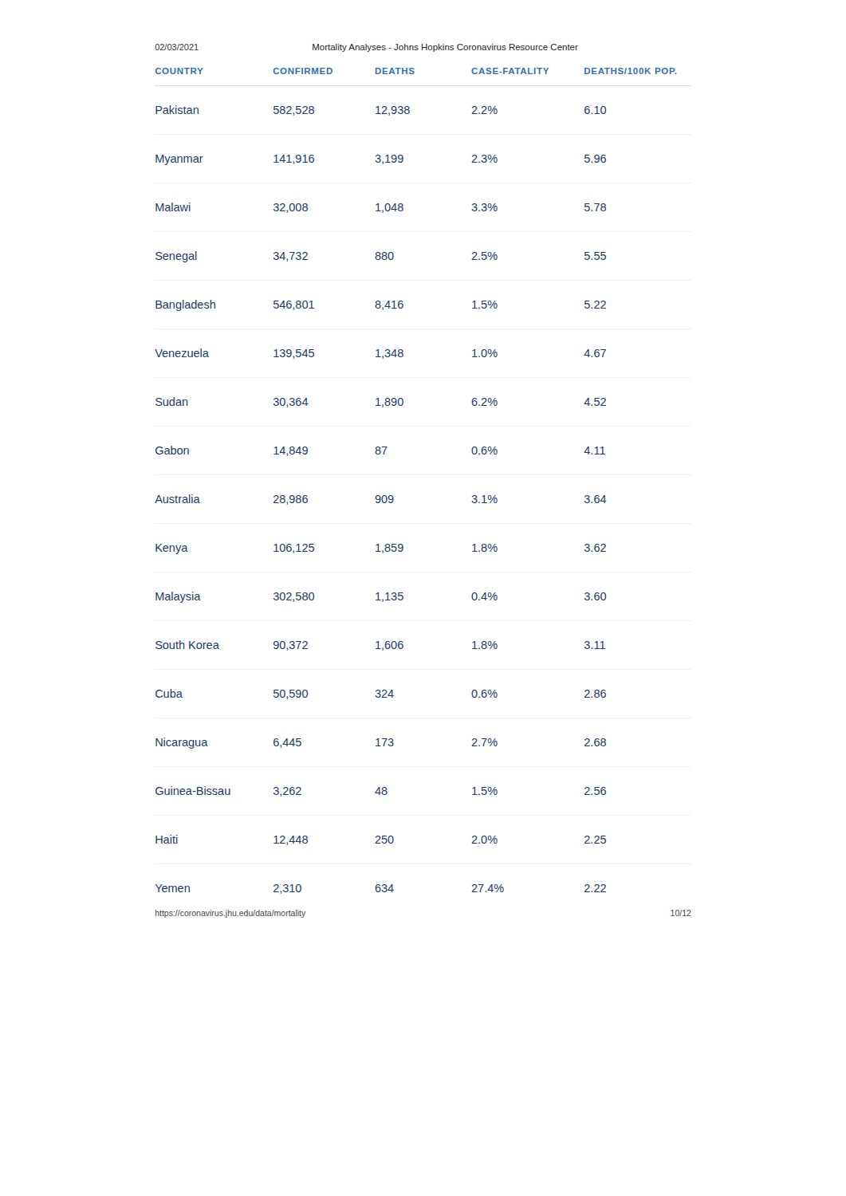02/03/2021 Mortality Analyses - Johns Hopkins Coronavirus Resource Center
| Country | Confirmed | Deaths | Case-Fatality | Deaths/100k Pop. |
| --- | --- | --- | --- | --- |
| Pakistan | 582,528 | 12,938 | 2.2% | 6.10 |
| Myanmar | 141,916 | 3,199 | 2.3% | 5.96 |
| Malawi | 32,008 | 1,048 | 3.3% | 5.78 |
| Senegal | 34,732 | 880 | 2.5% | 5.55 |
| Bangladesh | 546,801 | 8,416 | 1.5% | 5.22 |
| Venezuela | 139,545 | 1,348 | 1.0% | 4.67 |
| Sudan | 30,364 | 1,890 | 6.2% | 4.52 |
| Gabon | 14,849 | 87 | 0.6% | 4.11 |
| Australia | 28,986 | 909 | 3.1% | 3.64 |
| Kenya | 106,125 | 1,859 | 1.8% | 3.62 |
| Malaysia | 302,580 | 1,135 | 0.4% | 3.60 |
| South Korea | 90,372 | 1,606 | 1.8% | 3.11 |
| Cuba | 50,590 | 324 | 0.6% | 2.86 |
| Nicaragua | 6,445 | 173 | 2.7% | 2.68 |
| Guinea-Bissau | 3,262 | 48 | 1.5% | 2.56 |
| Haiti | 12,448 | 250 | 2.0% | 2.25 |
| Yemen | 2,310 | 634 | 27.4% | 2.22 |
https://coronavirus.jhu.edu/data/mortality 10/12